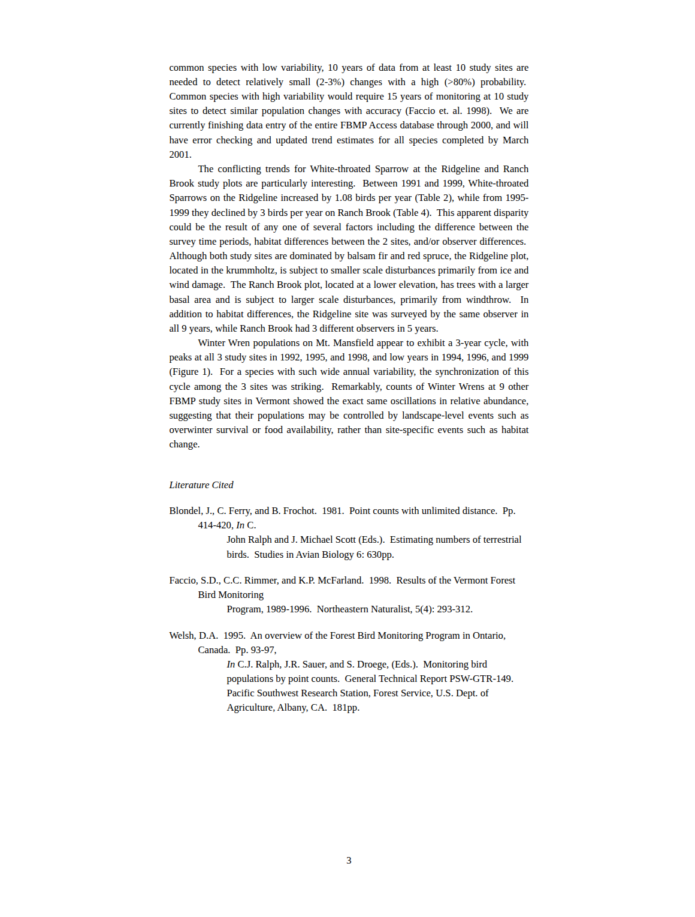common species with low variability, 10 years of data from at least 10 study sites are needed to detect relatively small (2-3%) changes with a high (>80%) probability. Common species with high variability would require 15 years of monitoring at 10 study sites to detect similar population changes with accuracy (Faccio et. al. 1998). We are currently finishing data entry of the entire FBMP Access database through 2000, and will have error checking and updated trend estimates for all species completed by March 2001.
The conflicting trends for White-throated Sparrow at the Ridgeline and Ranch Brook study plots are particularly interesting. Between 1991 and 1999, White-throated Sparrows on the Ridgeline increased by 1.08 birds per year (Table 2), while from 1995-1999 they declined by 3 birds per year on Ranch Brook (Table 4). This apparent disparity could be the result of any one of several factors including the difference between the survey time periods, habitat differences between the 2 sites, and/or observer differences. Although both study sites are dominated by balsam fir and red spruce, the Ridgeline plot, located in the krummholtz, is subject to smaller scale disturbances primarily from ice and wind damage. The Ranch Brook plot, located at a lower elevation, has trees with a larger basal area and is subject to larger scale disturbances, primarily from windthrow. In addition to habitat differences, the Ridgeline site was surveyed by the same observer in all 9 years, while Ranch Brook had 3 different observers in 5 years.
Winter Wren populations on Mt. Mansfield appear to exhibit a 3-year cycle, with peaks at all 3 study sites in 1992, 1995, and 1998, and low years in 1994, 1996, and 1999 (Figure 1). For a species with such wide annual variability, the synchronization of this cycle among the 3 sites was striking. Remarkably, counts of Winter Wrens at 9 other FBMP study sites in Vermont showed the exact same oscillations in relative abundance, suggesting that their populations may be controlled by landscape-level events such as overwinter survival or food availability, rather than site-specific events such as habitat change.
Literature Cited
Blondel, J., C. Ferry, and B. Frochot. 1981. Point counts with unlimited distance. Pp. 414-420, In C.John Ralph and J. Michael Scott (Eds.). Estimating numbers of terrestrial birds. Studies in Avian Biology 6: 630pp.
Faccio, S.D., C.C. Rimmer, and K.P. McFarland. 1998. Results of the Vermont Forest Bird MonitoringProgram, 1989-1996. Northeastern Naturalist, 5(4): 293-312.
Welsh, D.A. 1995. An overview of the Forest Bird Monitoring Program in Ontario, Canada. Pp. 93-97,In C.J. Ralph, J.R. Sauer, and S. Droege, (Eds.). Monitoring bird populations by point counts. General Technical Report PSW-GTR-149. Pacific Southwest Research Station, Forest Service, U.S. Dept. of Agriculture, Albany, CA. 181pp.
3